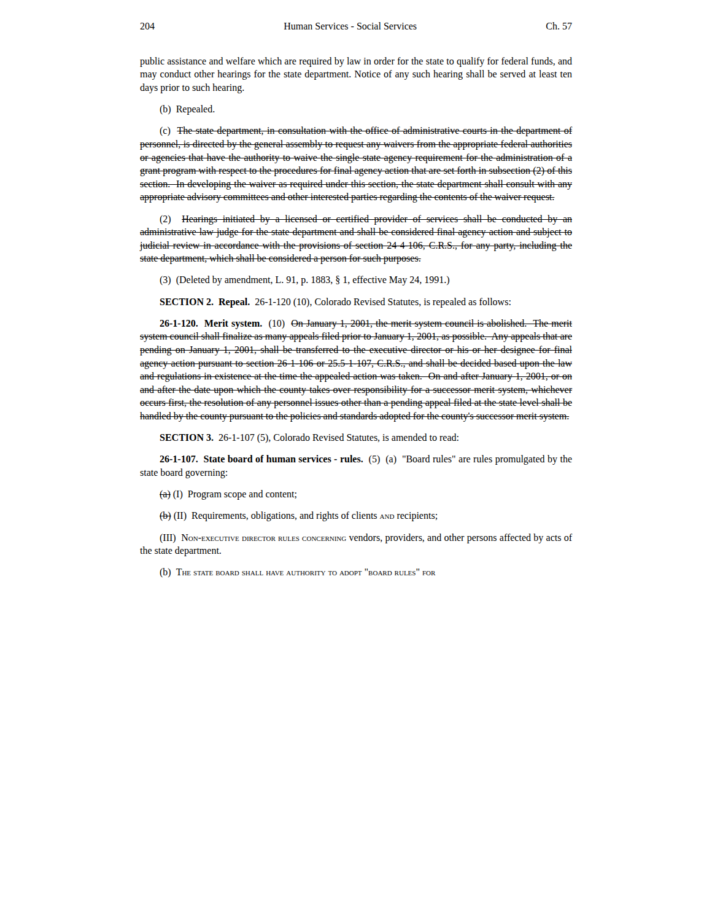204 Human Services - Social Services Ch. 57
public assistance and welfare which are required by law in order for the state to qualify for federal funds, and may conduct other hearings for the state department. Notice of any such hearing shall be served at least ten days prior to such hearing.
(b) Repealed.
(c) The state department, in consultation with the office of administrative courts in the department of personnel, is directed by the general assembly to request any waivers from the appropriate federal authorities or agencies that have the authority to waive the single state agency requirement for the administration of a grant program with respect to the procedures for final agency action that are set forth in subsection (2) of this section. In developing the waiver as required under this section, the state department shall consult with any appropriate advisory committees and other interested parties regarding the contents of the waiver request.
(2) Hearings initiated by a licensed or certified provider of services shall be conducted by an administrative law judge for the state department and shall be considered final agency action and subject to judicial review in accordance with the provisions of section 24-4-106, C.R.S., for any party, including the state department, which shall be considered a person for such purposes.
(3) (Deleted by amendment, L. 91, p. 1883, § 1, effective May 24, 1991.)
SECTION 2. Repeal. 26-1-120 (10), Colorado Revised Statutes, is repealed as follows:
26-1-120. Merit system. (10) On January 1, 2001, the merit system council is abolished. The merit system council shall finalize as many appeals filed prior to January 1, 2001, as possible. Any appeals that are pending on January 1, 2001, shall be transferred to the executive director or his or her designee for final agency action pursuant to section 26-1-106 or 25.5-1-107, C.R.S., and shall be decided based upon the law and regulations in existence at the time the appealed action was taken. On and after January 1, 2001, or on and after the date upon which the county takes over responsibility for a successor merit system, whichever occurs first, the resolution of any personnel issues other than a pending appeal filed at the state level shall be handled by the county pursuant to the policies and standards adopted for the county's successor merit system.
SECTION 3. 26-1-107 (5), Colorado Revised Statutes, is amended to read:
26-1-107. State board of human services - rules. (5) (a) "Board rules" are rules promulgated by the state board governing:
(a) (I) Program scope and content;
(b) (II) Requirements, obligations, and rights of clients and recipients;
(III) Non-executive director rules concerning vendors, providers, and other persons affected by acts of the state department.
(b) The state board shall have authority to adopt "board rules" for